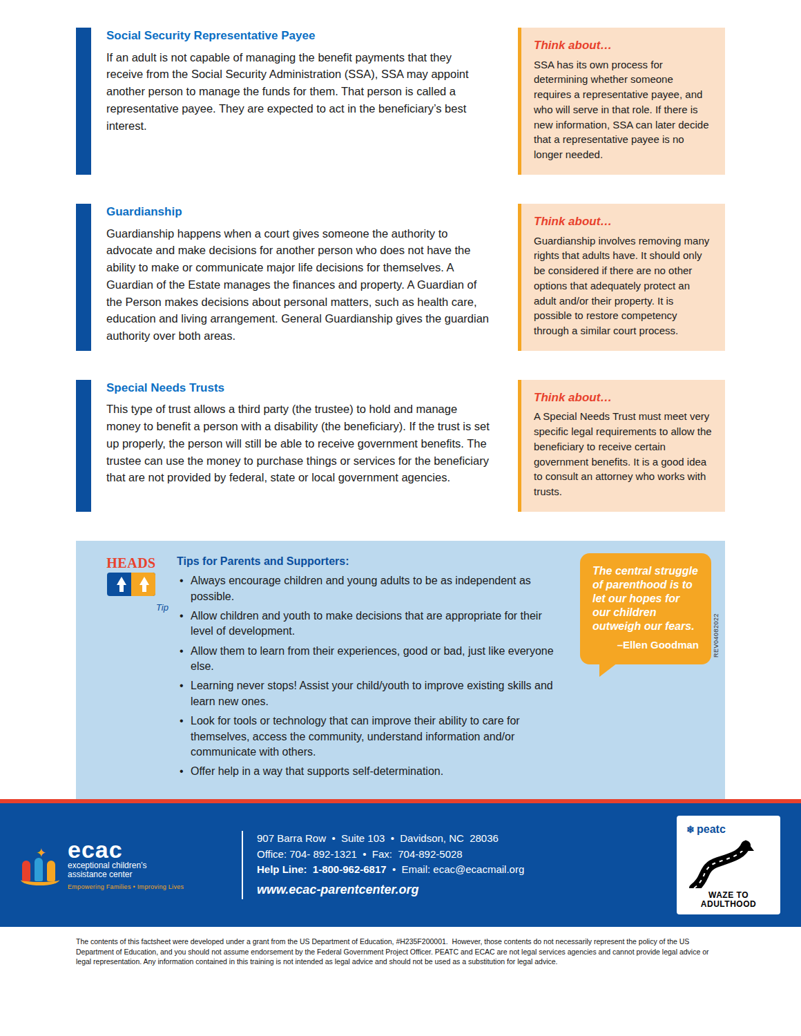Social Security Representative Payee
If an adult is not capable of managing the benefit payments that they receive from the Social Security Administration (SSA), SSA may appoint another person to manage the funds for them. That person is called a representative payee. They are expected to act in the beneficiary’s best interest.
Think about…
SSA has its own process for determining whether someone requires a representative payee, and who will serve in that role. If there is new information, SSA can later decide that a representative payee is no longer needed.
Guardianship
Guardianship happens when a court gives someone the authority to advocate and make decisions for another person who does not have the ability to make or communicate major life decisions for themselves. A Guardian of the Estate manages the finances and property. A Guardian of the Person makes decisions about personal matters, such as health care, education and living arrangement. General Guardianship gives the guardian authority over both areas.
Think about…
Guardianship involves removing many rights that adults have. It should only be considered if there are no other options that adequately protect an adult and/or their property. It is possible to restore competency through a similar court process.
Special Needs Trusts
This type of trust allows a third party (the trustee) to hold and manage money to benefit a person with a disability (the beneficiary). If the trust is set up properly, the person will still be able to receive government benefits. The trustee can use the money to purchase things or services for the beneficiary that are not provided by federal, state or local government agencies.
Think about…
A Special Needs Trust must meet very specific legal requirements to allow the beneficiary to receive certain government benefits. It is a good idea to consult an attorney who works with trusts.
HEADS
Tip
Tips for Parents and Supporters:
Always encourage children and young adults to be as independent as possible.
Allow children and youth to make decisions that are appropriate for their level of development.
Allow them to learn from their experiences, good or bad, just like everyone else.
Learning never stops! Assist your child/youth to improve existing skills and learn new ones.
Look for tools or technology that can improve their ability to care for themselves, access the community, understand information and/or communicate with others.
Offer help in a way that supports self-determination.
The central struggle of parenthood is to let our hopes for our children outweigh our fears. –Ellen Goodman
REV04082022
✦
ecac
exceptional children’s
assistance center
Empowering Families • Improving Lives
907 Barra Row • Suite 103 • Davidson, NC 28036
Office: 704- 892-1321 • Fax: 704-892-5028
Help Line: 1-800-962-6817 • Email: ecac@ecacmail.org
www.ecac-parentcenter.org
❄peatc
WAZE TO
ADULTHOOD
The contents of this factsheet were developed under a grant from the US Department of Education, #H235F200001. However, those contents do not necessarily represent the policy of the US Department of Education, and you should not assume endorsement by the Federal Government Project Officer. PEATC and ECAC are not legal services agencies and cannot provide legal advice or legal representation. Any information contained in this training is not intended as legal advice and should not be used as a substitution for legal advice.